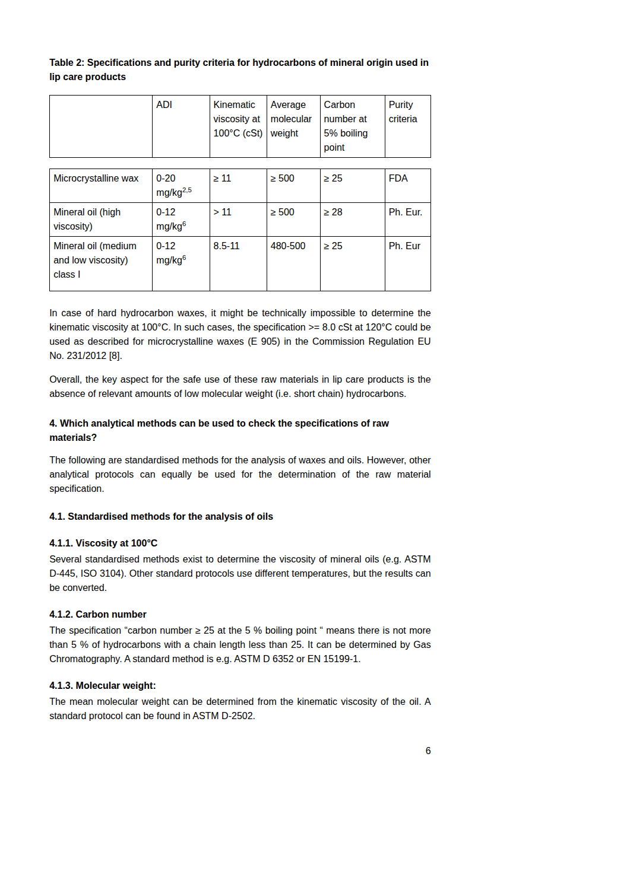Table 2: Specifications and purity criteria for hydrocarbons of mineral origin used in lip care products
| | ADI | Kinematic viscosity at 100°C (cSt) | Average molecular weight | Carbon number at 5% boiling point | Purity criteria |
| Microcrystalline wax | 0-20 mg/kg 2,5 | ≥ 11 | ≥ 500 | ≥ 25 | FDA |
| Mineral oil (high viscosity) | 0-12 mg/kg 6 | > 11 | ≥ 500 | ≥ 28 | Ph. Eur. |
| Mineral oil (medium and low viscosity) class I | 0-12 mg/kg 6 | 8.5-11 | 480-500 | ≥ 25 | Ph. Eur |
In case of hard hydrocarbon waxes, it might be technically impossible to determine the kinematic viscosity at 100°C. In such cases, the specification >= 8.0 cSt at 120°C could be used as described for microcrystalline waxes (E 905) in the Commission Regulation EU No. 231/2012 [8].
Overall, the key aspect for the safe use of these raw materials in lip care products is the absence of relevant amounts of low molecular weight (i.e. short chain) hydrocarbons.
4. Which analytical methods can be used to check the specifications of raw materials?
The following are standardised methods for the analysis of waxes and oils. However, other analytical protocols can equally be used for the determination of the raw material specification.
4.1. Standardised methods for the analysis of oils
4.1.1. Viscosity at 100°C
Several standardised methods exist to determine the viscosity of mineral oils (e.g. ASTM D-445, ISO 3104). Other standard protocols use different temperatures, but the results can be converted.
4.1.2. Carbon number
The specification “carbon number ≥ 25 at the 5 % boiling point “ means there is not more than 5 % of hydrocarbons with a chain length less than 25. It can be determined by Gas Chromatography. A standard method is e.g. ASTM D 6352 or EN 15199-1.
4.1.3. Molecular weight:
The mean molecular weight can be determined from the kinematic viscosity of the oil. A standard protocol can be found in ASTM D-2502.
6